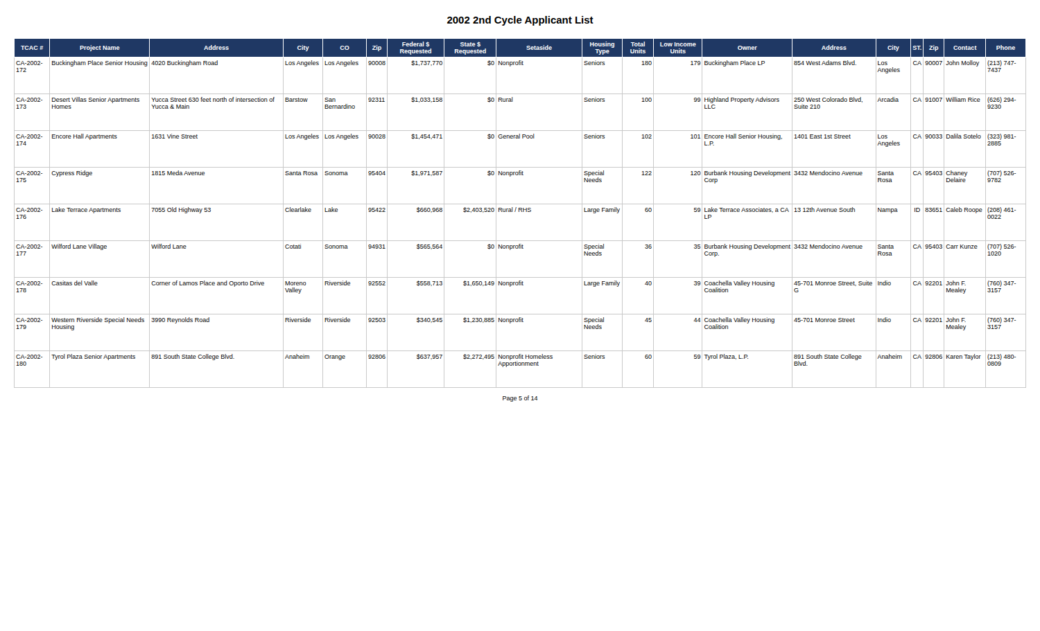2002 2nd Cycle Applicant List
| TCAC # | Project Name | Address | City | CO | Zip | Federal $ Requested | State $ Requested | Setaside | Housing Type | Total Units | Low Income Units | Owner | Address | City | ST. | Zip | Contact | Phone |
| --- | --- | --- | --- | --- | --- | --- | --- | --- | --- | --- | --- | --- | --- | --- | --- | --- | --- | --- |
| CA-2002-172 | Buckingham Place Senior Housing | 4020 Buckingham Road | Los Angeles | Los Angeles | 90008 | $1,737,770 | $0 | Nonprofit | Seniors | 180 | 179 | Buckingham Place LP | 854 West Adams Blvd. | Los Angeles | CA | 90007 | John Molloy | (213) 747-7437 |
| CA-2002-173 | Desert Villas Senior Apartments Homes | Yucca Street 630 feet north of intersection of Yucca & Main | Barstow | San Bernardino | 92311 | $1,033,158 | $0 | Rural | Seniors | 100 | 99 | Highland Property Advisors LLC | 250 West Colorado Blvd, Suite 210 | Arcadia | CA | 91007 | William Rice | (626) 294-9230 |
| CA-2002-174 | Encore Hall Apartments | 1631 Vine Street | Los Angeles | Los Angeles | 90028 | $1,454,471 | $0 | General Pool | Seniors | 102 | 101 | Encore Hall Senior Housing, L.P. | 1401 East 1st Street | Los Angeles | CA | 90033 | Dalila Sotelo | (323) 981-2885 |
| CA-2002-175 | Cypress Ridge | 1815 Meda Avenue | Santa Rosa | Sonoma | 95404 | $1,971,587 | $0 | Nonprofit | Special Needs | 122 | 120 | Burbank Housing Development Corp | 3432 Mendocino Avenue | Santa Rosa | CA | 95403 | Chaney Delaire | (707) 526-9782 |
| CA-2002-176 | Lake Terrace Apartments | 7055 Old Highway 53 | Clearlake | Lake | 95422 | $660,968 | $2,403,520 | Rural / RHS | Large Family | 60 | 59 | Lake Terrace Associates, a CA LP | 13 12th Avenue South | Nampa | ID | 83651 | Caleb Roope | (208) 461-0022 |
| CA-2002-177 | Wilford Lane Village | Wilford Lane | Cotati | Sonoma | 94931 | $565,564 | $0 | Nonprofit | Special Needs | 36 | 35 | Burbank Housing Development Corp. | 3432 Mendocino Avenue | Santa Rosa | CA | 95403 | Carr Kunze | (707) 526-1020 |
| CA-2002-178 | Casitas del Valle | Corner of Lamos Place and Oporto Drive | Moreno Valley | Riverside | 92552 | $558,713 | $1,650,149 | Nonprofit | Large Family | 40 | 39 | Coachella Valley Housing Coalition | 45-701 Monroe Street, Suite G | Indio | CA | 92201 | John F. Mealey | (760) 347-3157 |
| CA-2002-179 | Western Riverside Special Needs Housing | 3990 Reynolds Road | Riverside | Riverside | 92503 | $340,545 | $1,230,885 | Nonprofit | Special Needs | 45 | 44 | Coachella Valley Housing Coalition | 45-701 Monroe Street | Indio | CA | 92201 | John F. Mealey | (760) 347-3157 |
| CA-2002-180 | Tyrol Plaza Senior Apartments | 891 South State College Blvd. | Anaheim | Orange | 92806 | $637,957 | $2,272,495 | Nonprofit Homeless Apportionment | Seniors | 60 | 59 | Tyrol Plaza, L.P. | 891 South State College Blvd. | Anaheim | CA | 92806 | Karen Taylor | (213) 480-0809 |
| Page 5 of 14 |